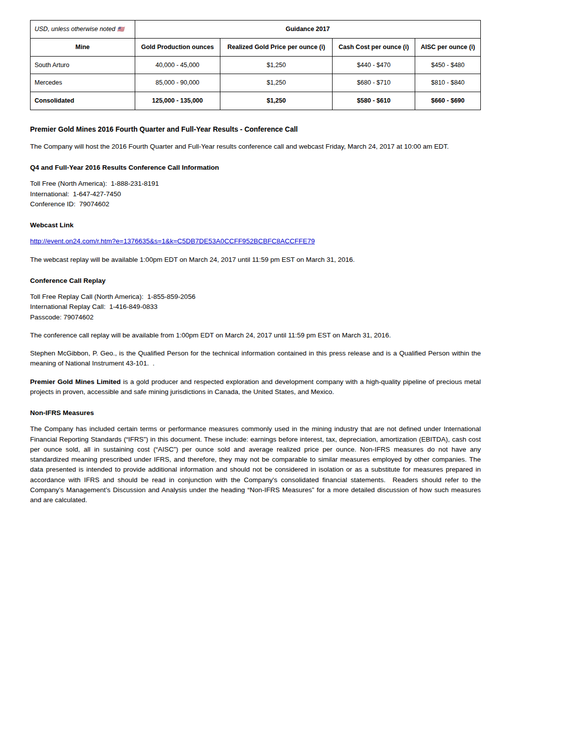| USD, unless otherwise noted 🇺🇸 | Guidance 2017 |
| --- | --- |
| Mine | Gold Production ounces | Realized Gold Price per ounce (i) | Cash Cost per ounce (i) | AISC per ounce (i) |
| South Arturo | 40,000 - 45,000 | $1,250 | $440 - $470 | $450 - $480 |
| Mercedes | 85,000 - 90,000 | $1,250 | $680 - $710 | $810 - $840 |
| Consolidated | 125,000 - 135,000 | $1,250 | $580 - $610 | $660 - $690 |
Premier Gold Mines 2016 Fourth Quarter and Full-Year Results - Conference Call
The Company will host the 2016 Fourth Quarter and Full-Year results conference call and webcast Friday, March 24, 2017 at 10:00 am EDT.
Q4 and Full-Year 2016 Results Conference Call Information
Toll Free (North America): 1-888-231-8191
International: 1-647-427-7450
Conference ID: 79074602
Webcast Link
http://event.on24.com/r.htm?e=1376635&s=1&k=C5DB7DE53A0CCFF952BCBFC8ACCFFE79
The webcast replay will be available 1:00pm EDT on March 24, 2017 until 11:59 pm EST on March 31, 2016.
Conference Call Replay
Toll Free Replay Call (North America): 1-855-859-2056
International Replay Call: 1-416-849-0833
Passcode: 79074602
The conference call replay will be available from 1:00pm EDT on March 24, 2017 until 11:59 pm EST on March 31, 2016.
Stephen McGibbon, P. Geo., is the Qualified Person for the technical information contained in this press release and is a Qualified Person within the meaning of National Instrument 43-101. .
Premier Gold Mines Limited is a gold producer and respected exploration and development company with a high-quality pipeline of precious metal projects in proven, accessible and safe mining jurisdictions in Canada, the United States, and Mexico.
Non-IFRS Measures
The Company has included certain terms or performance measures commonly used in the mining industry that are not defined under International Financial Reporting Standards (“IFRS”) in this document. These include: earnings before interest, tax, depreciation, amortization (EBITDA), cash cost per ounce sold, all in sustaining cost (“AISC”) per ounce sold and average realized price per ounce. Non-IFRS measures do not have any standardized meaning prescribed under IFRS, and therefore, they may not be comparable to similar measures employed by other companies. The data presented is intended to provide additional information and should not be considered in isolation or as a substitute for measures prepared in accordance with IFRS and should be read in conjunction with the Company's consolidated financial statements. Readers should refer to the Company’s Management’s Discussion and Analysis under the heading “Non-IFRS Measures” for a more detailed discussion of how such measures and are calculated.